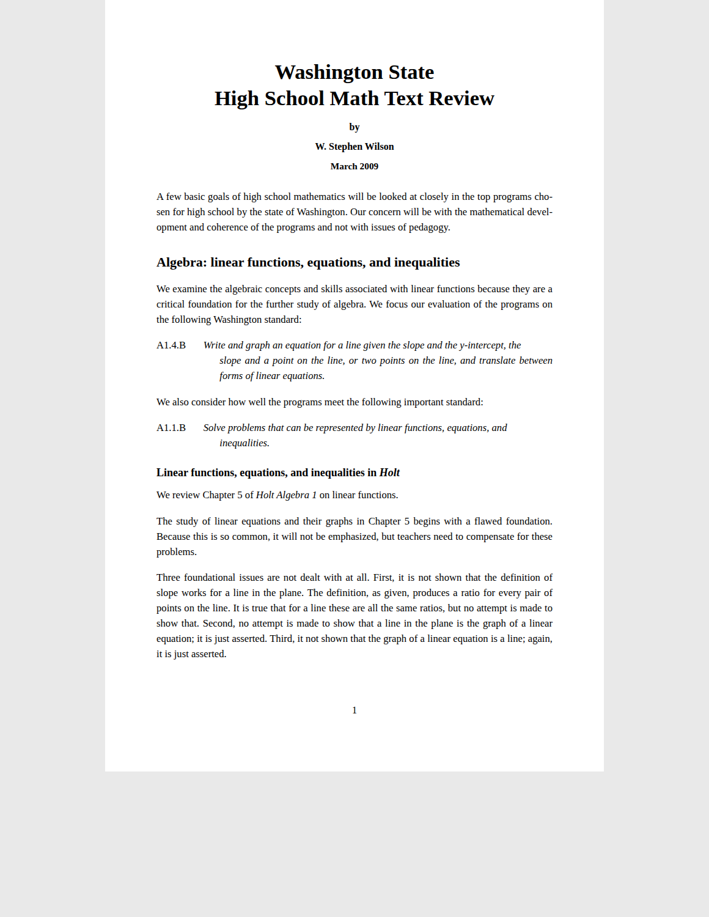Washington State
High School Math Text Review
by
W. Stephen Wilson
March 2009
A few basic goals of high school mathematics will be looked at closely in the top programs chosen for high school by the state of Washington. Our concern will be with the mathematical development and coherence of the programs and not with issues of pedagogy.
Algebra: linear functions, equations, and inequalities
We examine the algebraic concepts and skills associated with linear functions because they are a critical foundation for the further study of algebra. We focus our evaluation of the programs on the following Washington standard:
A1.4.B Write and graph an equation for a line given the slope and the y-intercept, the slope and a point on the line, or two points on the line, and translate between forms of linear equations.
We also consider how well the programs meet the following important standard:
A1.1.B Solve problems that can be represented by linear functions, equations, and inequalities.
Linear functions, equations, and inequalities in Holt
We review Chapter 5 of Holt Algebra 1 on linear functions.
The study of linear equations and their graphs in Chapter 5 begins with a flawed foundation. Because this is so common, it will not be emphasized, but teachers need to compensate for these problems.
Three foundational issues are not dealt with at all. First, it is not shown that the definition of slope works for a line in the plane. The definition, as given, produces a ratio for every pair of points on the line. It is true that for a line these are all the same ratios, but no attempt is made to show that. Second, no attempt is made to show that a line in the plane is the graph of a linear equation; it is just asserted. Third, it not shown that the graph of a linear equation is a line; again, it is just asserted.
1